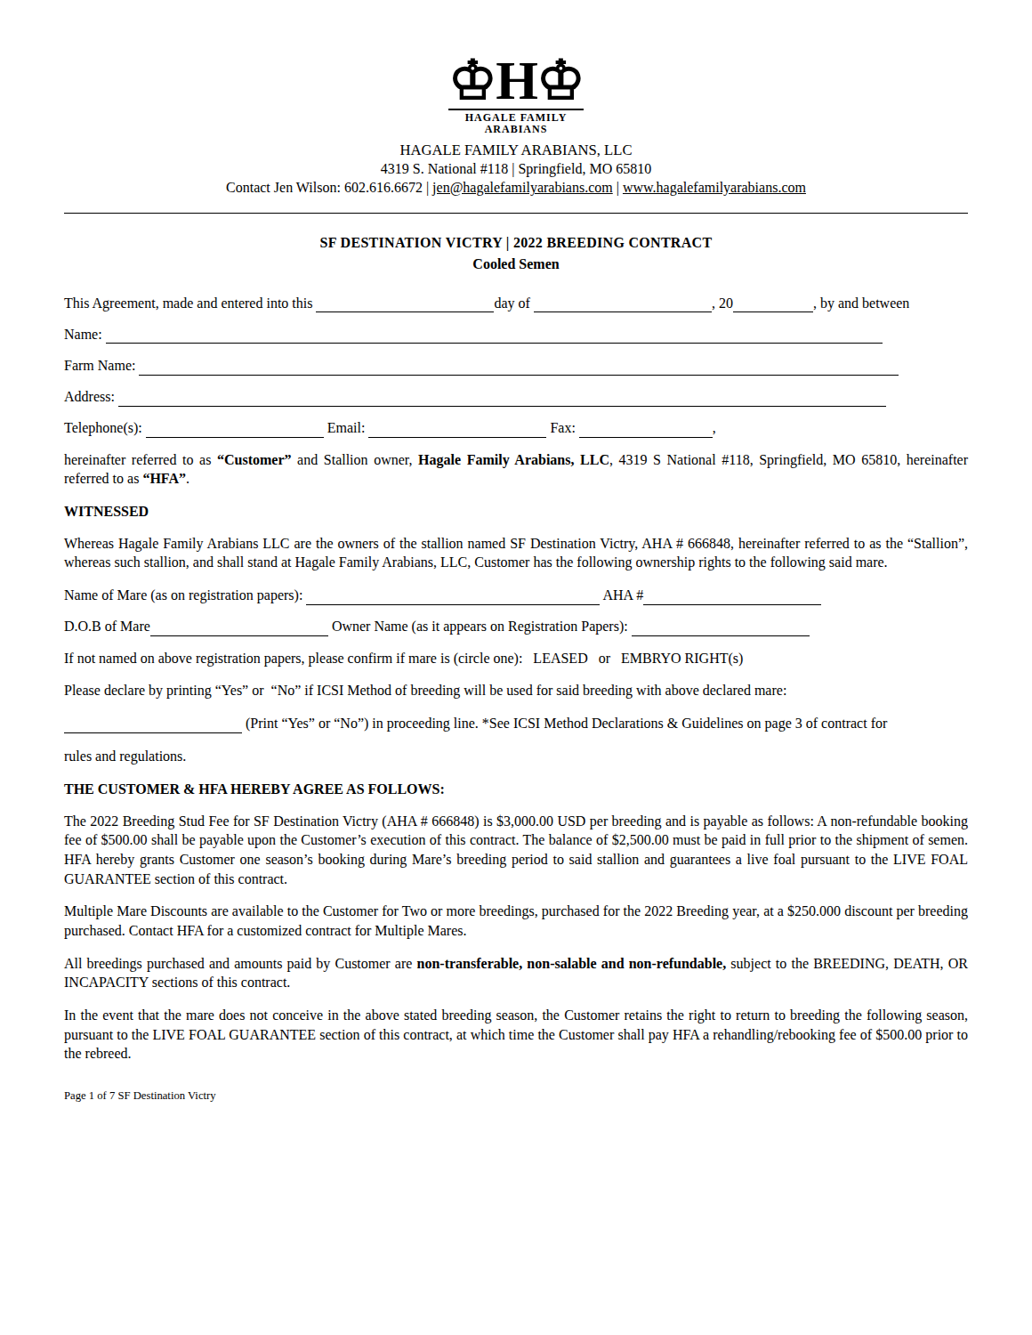♔H♔
HAGALE FAMILY
ARABIANS
HAGALE FAMILY ARABIANS, LLC
4319 S. National #118 | Springfield, MO 65810
Contact Jen Wilson: 602.616.6672 | jen@hagalefamilyarabians.com | www.hagalefamilyarabians.com
SF DESTINATION VICTRY | 2022 BREEDING CONTRACT
Cooled Semen
This Agreement, made and entered into this day of , 20 , by and between
Name:
Farm Name:
Address:
Telephone(s): Email: Fax: ,
hereinafter referred to as “Customer” and Stallion owner, Hagale Family Arabians, LLC, 4319 S National #118, Springfield, MO 65810, hereinafter referred to as “HFA”.
WITNESSED
Whereas Hagale Family Arabians LLC are the owners of the stallion named SF Destination Victry, AHA # 666848, hereinafter referred to as the “Stallion”, whereas such stallion, and shall stand at Hagale Family Arabians, LLC, Customer has the following ownership rights to the following said mare.
Name of Mare (as on registration papers): AHA #
D.O.B of Mare Owner Name (as it appears on Registration Papers):
If not named on above registration papers, please confirm if mare is (circle one): LEASED or EMBRYO RIGHT(s)
Please declare by printing “Yes” or “No” if ICSI Method of breeding will be used for said breeding with above declared mare:
(Print “Yes” or “No”) in proceeding line. *See ICSI Method Declarations & Guidelines on page 3 of contract for
rules and regulations.
THE CUSTOMER & HFA HEREBY AGREE AS FOLLOWS:
The 2022 Breeding Stud Fee for SF Destination Victry (AHA # 666848) is $3,000.00 USD per breeding and is payable as follows: A non-refundable booking fee of $500.00 shall be payable upon the Customer’s execution of this contract. The balance of $2,500.00 must be paid in full prior to the shipment of semen. HFA hereby grants Customer one season’s booking during Mare’s breeding period to said stallion and guarantees a live foal pursuant to the LIVE FOAL GUARANTEE section of this contract.
Multiple Mare Discounts are available to the Customer for Two or more breedings, purchased for the 2022 Breeding year, at a $250.000 discount per breeding purchased. Contact HFA for a customized contract for Multiple Mares.
All breedings purchased and amounts paid by Customer are non-transferable, non-salable and non-refundable, subject to the BREEDING, DEATH, OR INCAPACITY sections of this contract.
In the event that the mare does not conceive in the above stated breeding season, the Customer retains the right to return to breeding the following season, pursuant to the LIVE FOAL GUARANTEE section of this contract, at which time the Customer shall pay HFA a rehandling/rebooking fee of $500.00 prior to the rebreed.
Page 1 of 7 SF Destination Victry